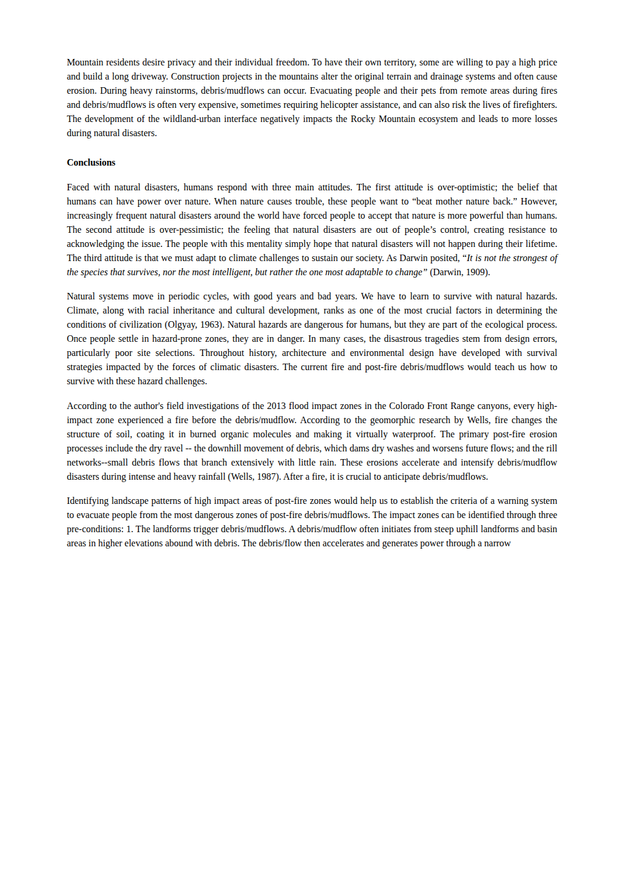Mountain residents desire privacy and their individual freedom. To have their own territory, some are willing to pay a high price and build a long driveway. Construction projects in the mountains alter the original terrain and drainage systems and often cause erosion. During heavy rainstorms, debris/mudflows can occur. Evacuating people and their pets from remote areas during fires and debris/mudflows is often very expensive, sometimes requiring helicopter assistance, and can also risk the lives of firefighters. The development of the wildland-urban interface negatively impacts the Rocky Mountain ecosystem and leads to more losses during natural disasters.
Conclusions
Faced with natural disasters, humans respond with three main attitudes. The first attitude is over-optimistic; the belief that humans can have power over nature. When nature causes trouble, these people want to “beat mother nature back.” However, increasingly frequent natural disasters around the world have forced people to accept that nature is more powerful than humans. The second attitude is over-pessimistic; the feeling that natural disasters are out of people’s control, creating resistance to acknowledging the issue. The people with this mentality simply hope that natural disasters will not happen during their lifetime. The third attitude is that we must adapt to climate challenges to sustain our society. As Darwin posited, “It is not the strongest of the species that survives, nor the most intelligent, but rather the one most adaptable to change” (Darwin, 1909).
Natural systems move in periodic cycles, with good years and bad years. We have to learn to survive with natural hazards. Climate, along with racial inheritance and cultural development, ranks as one of the most crucial factors in determining the conditions of civilization (Olgyay, 1963). Natural hazards are dangerous for humans, but they are part of the ecological process. Once people settle in hazard-prone zones, they are in danger. In many cases, the disastrous tragedies stem from design errors, particularly poor site selections. Throughout history, architecture and environmental design have developed with survival strategies impacted by the forces of climatic disasters. The current fire and post-fire debris/mudflows would teach us how to survive with these hazard challenges.
According to the author's field investigations of the 2013 flood impact zones in the Colorado Front Range canyons, every high-impact zone experienced a fire before the debris/mudflow. According to the geomorphic research by Wells, fire changes the structure of soil, coating it in burned organic molecules and making it virtually waterproof. The primary post-fire erosion processes include the dry ravel -- the downhill movement of debris, which dams dry washes and worsens future flows; and the rill networks--small debris flows that branch extensively with little rain. These erosions accelerate and intensify debris/mudflow disasters during intense and heavy rainfall (Wells, 1987). After a fire, it is crucial to anticipate debris/mudflows.
Identifying landscape patterns of high impact areas of post-fire zones would help us to establish the criteria of a warning system to evacuate people from the most dangerous zones of post-fire debris/mudflows. The impact zones can be identified through three pre-conditions: 1. The landforms trigger debris/mudflows. A debris/mudflow often initiates from steep uphill landforms and basin areas in higher elevations abound with debris. The debris/flow then accelerates and generates power through a narrow